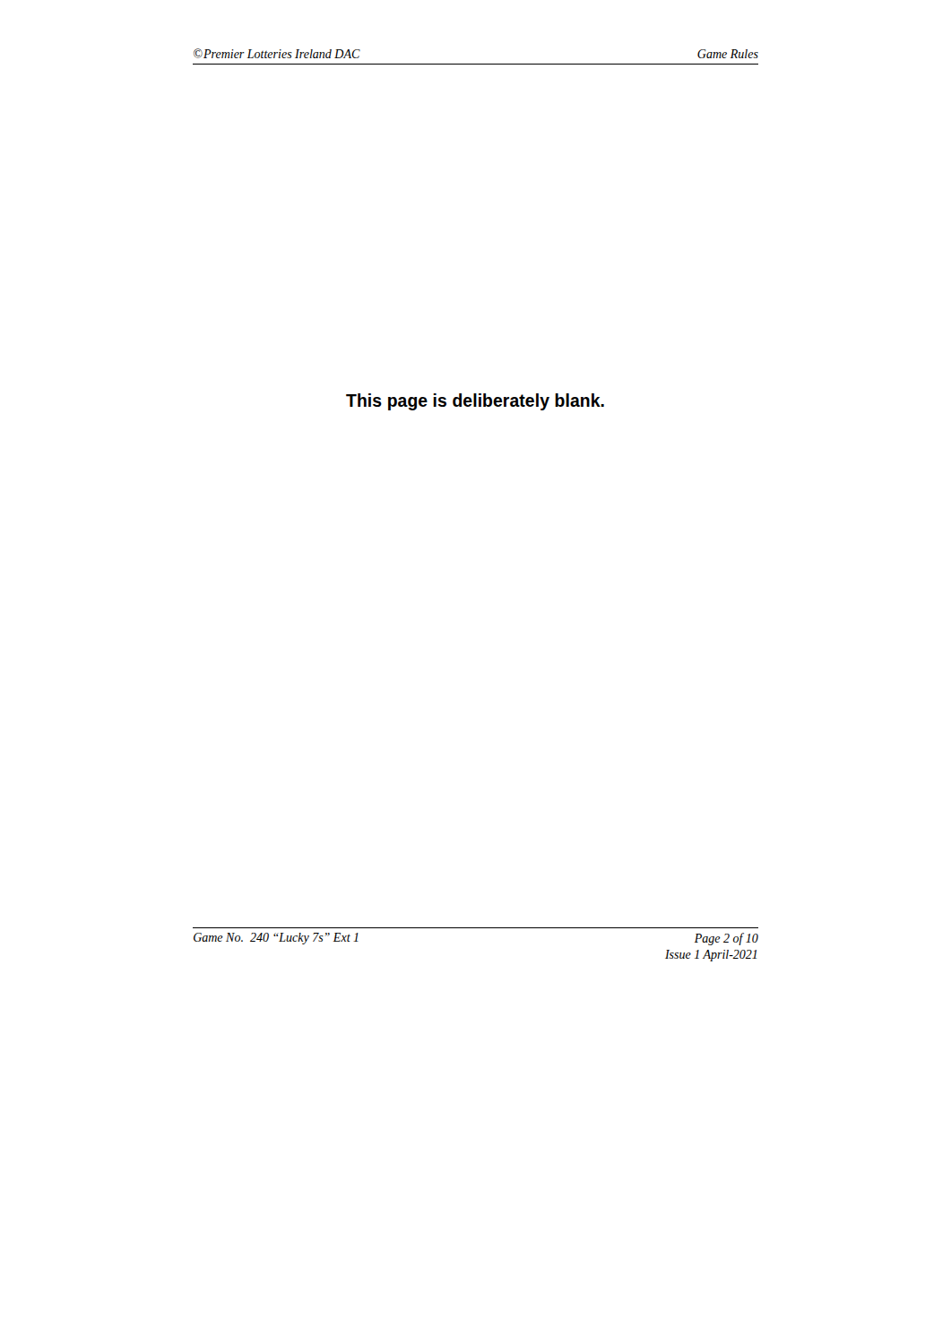© Premier Lotteries Ireland DAC
Game Rules
This page is deliberately blank.
Game No. 240 “Lucky 7s” Ext 1
Page 2 of 10
Issue 1 April-2021